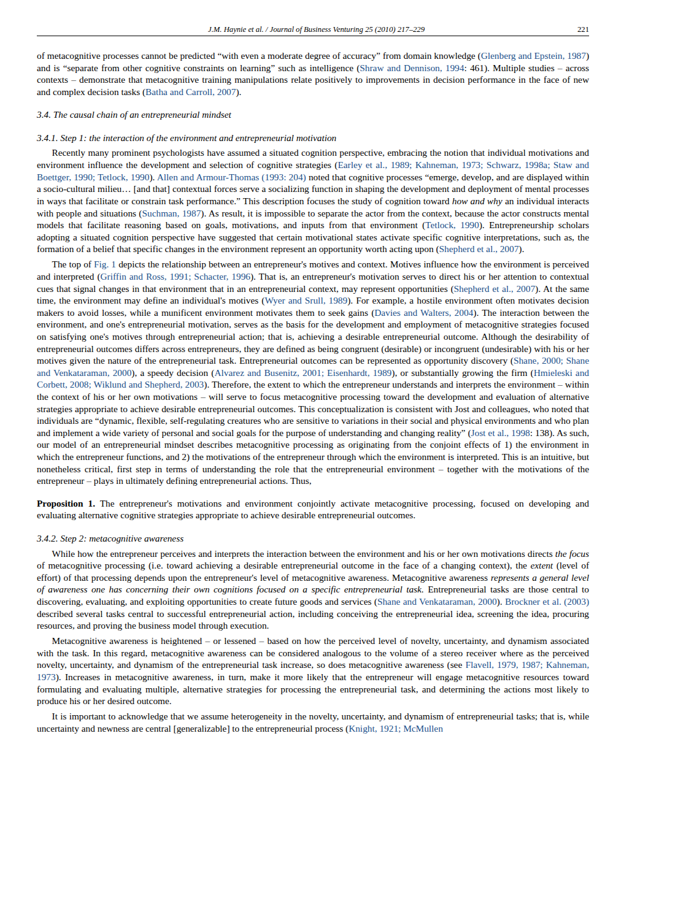J.M. Haynie et al. / Journal of Business Venturing 25 (2010) 217–229 221
of metacognitive processes cannot be predicted “with even a moderate degree of accuracy” from domain knowledge (Glenberg and Epstein, 1987) and is “separate from other cognitive constraints on learning” such as intelligence (Shraw and Dennison, 1994: 461). Multiple studies – across contexts – demonstrate that metacognitive training manipulations relate positively to improvements in decision performance in the face of new and complex decision tasks (Batha and Carroll, 2007).
3.4. The causal chain of an entrepreneurial mindset
3.4.1. Step 1: the interaction of the environment and entrepreneurial motivation
Recently many prominent psychologists have assumed a situated cognition perspective, embracing the notion that individual motivations and environment influence the development and selection of cognitive strategies (Earley et al., 1989; Kahneman, 1973; Schwarz, 1998a; Staw and Boettger, 1990; Tetlock, 1990). Allen and Armour-Thomas (1993: 204) noted that cognitive processes “emerge, develop, and are displayed within a socio-cultural milieu… [and that] contextual forces serve a socializing function in shaping the development and deployment of mental processes in ways that facilitate or constrain task performance.” This description focuses the study of cognition toward how and why an individual interacts with people and situations (Suchman, 1987). As result, it is impossible to separate the actor from the context, because the actor constructs mental models that facilitate reasoning based on goals, motivations, and inputs from that environment (Tetlock, 1990). Entrepreneurship scholars adopting a situated cognition perspective have suggested that certain motivational states activate specific cognitive interpretations, such as, the formation of a belief that specific changes in the environment represent an opportunity worth acting upon (Shepherd et al., 2007).
The top of Fig. 1 depicts the relationship between an entrepreneur's motives and context. Motives influence how the environment is perceived and interpreted (Griffin and Ross, 1991; Schacter, 1996). That is, an entrepreneur's motivation serves to direct his or her attention to contextual cues that signal changes in that environment that in an entrepreneurial context, may represent opportunities (Shepherd et al., 2007). At the same time, the environment may define an individual's motives (Wyer and Srull, 1989). For example, a hostile environment often motivates decision makers to avoid losses, while a munificent environment motivates them to seek gains (Davies and Walters, 2004). The interaction between the environment, and one's entrepreneurial motivation, serves as the basis for the development and employment of metacognitive strategies focused on satisfying one's motives through entrepreneurial action; that is, achieving a desirable entrepreneurial outcome. Although the desirability of entrepreneurial outcomes differs across entrepreneurs, they are defined as being congruent (desirable) or incongruent (undesirable) with his or her motives given the nature of the entrepreneurial task. Entrepreneurial outcomes can be represented as opportunity discovery (Shane, 2000; Shane and Venkataraman, 2000), a speedy decision (Alvarez and Busenitz, 2001; Eisenhardt, 1989), or substantially growing the firm (Hmieleski and Corbett, 2008; Wiklund and Shepherd, 2003). Therefore, the extent to which the entrepreneur understands and interprets the environment – within the context of his or her own motivations – will serve to focus metacognitive processing toward the development and evaluation of alternative strategies appropriate to achieve desirable entrepreneurial outcomes. This conceptualization is consistent with Jost and colleagues, who noted that individuals are “dynamic, flexible, self-regulating creatures who are sensitive to variations in their social and physical environments and who plan and implement a wide variety of personal and social goals for the purpose of understanding and changing reality” (Jost et al., 1998: 138). As such, our model of an entrepreneurial mindset describes metacognitive processing as originating from the conjoint effects of 1) the environment in which the entrepreneur functions, and 2) the motivations of the entrepreneur through which the environment is interpreted. This is an intuitive, but nonetheless critical, first step in terms of understanding the role that the entrepreneurial environment – together with the motivations of the entrepreneur – plays in ultimately defining entrepreneurial actions. Thus,
Proposition 1. The entrepreneur's motivations and environment conjointly activate metacognitive processing, focused on developing and evaluating alternative cognitive strategies appropriate to achieve desirable entrepreneurial outcomes.
3.4.2. Step 2: metacognitive awareness
While how the entrepreneur perceives and interprets the interaction between the environment and his or her own motivations directs the focus of metacognitive processing (i.e. toward achieving a desirable entrepreneurial outcome in the face of a changing context), the extent (level of effort) of that processing depends upon the entrepreneur's level of metacognitive awareness. Metacognitive awareness represents a general level of awareness one has concerning their own cognitions focused on a specific entrepreneurial task. Entrepreneurial tasks are those central to discovering, evaluating, and exploiting opportunities to create future goods and services (Shane and Venkataraman, 2000). Brockner et al. (2003) described several tasks central to successful entrepreneurial action, including conceiving the entrepreneurial idea, screening the idea, procuring resources, and proving the business model through execution.
Metacognitive awareness is heightened – or lessened – based on how the perceived level of novelty, uncertainty, and dynamism associated with the task. In this regard, metacognitive awareness can be considered analogous to the volume of a stereo receiver where as the perceived novelty, uncertainty, and dynamism of the entrepreneurial task increase, so does metacognitive awareness (see Flavell, 1979, 1987; Kahneman, 1973). Increases in metacognitive awareness, in turn, make it more likely that the entrepreneur will engage metacognitive resources toward formulating and evaluating multiple, alternative strategies for processing the entrepreneurial task, and determining the actions most likely to produce his or her desired outcome.
It is important to acknowledge that we assume heterogeneity in the novelty, uncertainty, and dynamism of entrepreneurial tasks; that is, while uncertainty and newness are central [generalizable] to the entrepreneurial process (Knight, 1921; McMullen